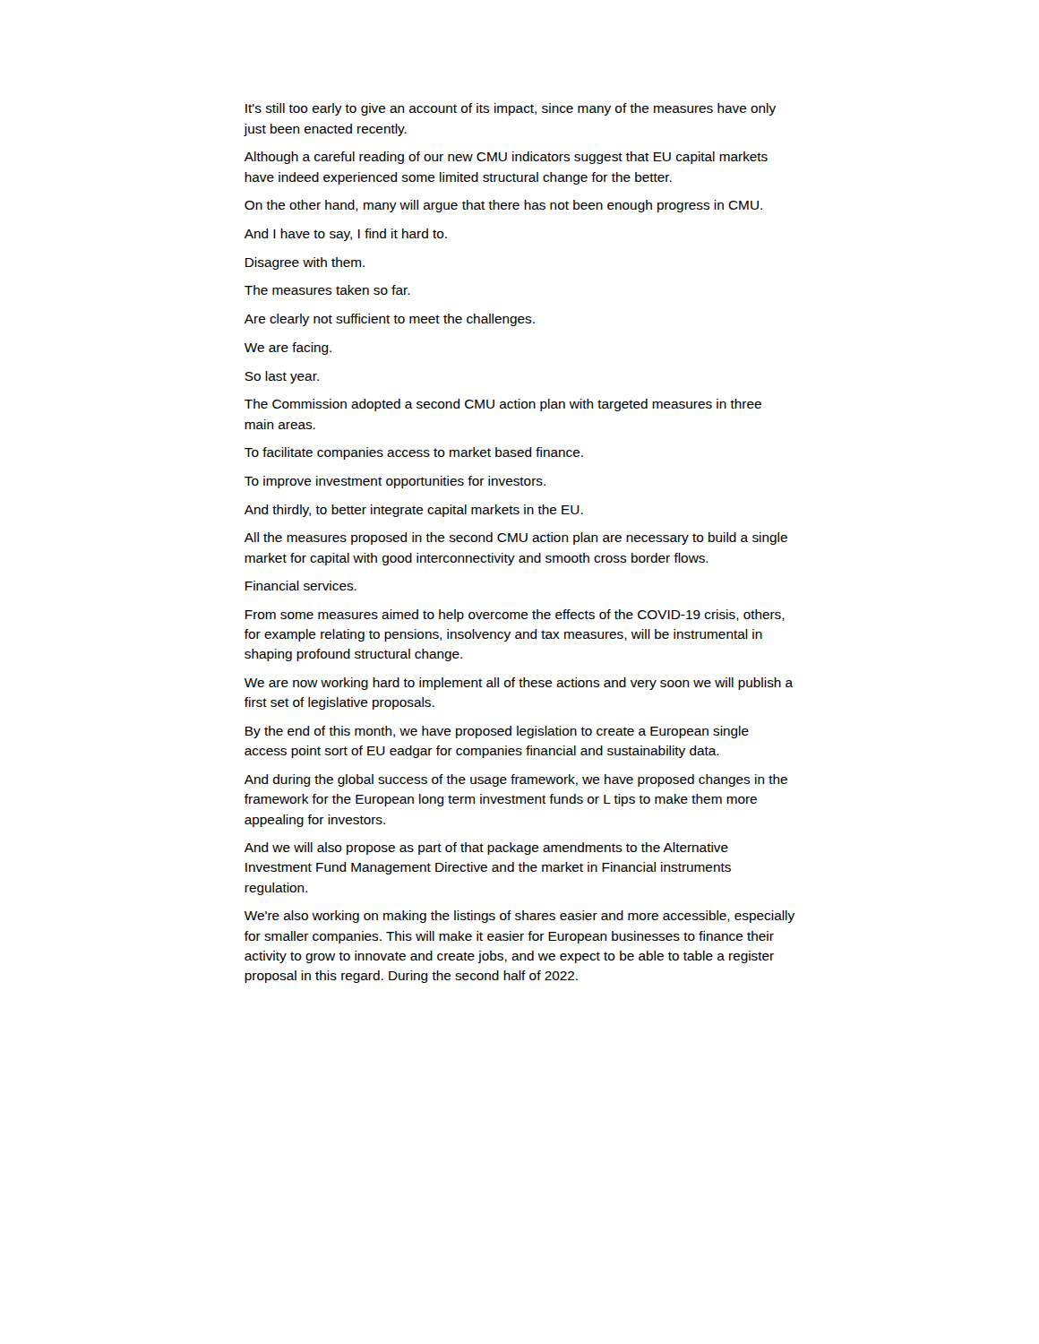It's still too early to give an account of its impact, since many of the measures have only just been enacted recently.
Although a careful reading of our new CMU indicators suggest that EU capital markets have indeed experienced some limited structural change for the better.
On the other hand, many will argue that there has not been enough progress in CMU.
And I have to say, I find it hard to.
Disagree with them.
The measures taken so far.
Are clearly not sufficient to meet the challenges.
We are facing.
So last year.
The Commission adopted a second CMU action plan with targeted measures in three main areas.
To facilitate companies access to market based finance.
To improve investment opportunities for investors.
And thirdly, to better integrate capital markets in the EU.
All the measures proposed in the second CMU action plan are necessary to build a single market for capital with good interconnectivity and smooth cross border flows.
Financial services.
From some measures aimed to help overcome the effects of the COVID-19 crisis, others, for example relating to pensions, insolvency and tax measures, will be instrumental in shaping profound structural change.
We are now working hard to implement all of these actions and very soon we will publish a first set of legislative proposals.
By the end of this month, we have proposed legislation to create a European single access point sort of EU eadgar for companies financial and sustainability data.
And during the global success of the usage framework, we have proposed changes in the framework for the European long term investment funds or L tips to make them more appealing for investors.
And we will also propose as part of that package amendments to the Alternative Investment Fund Management Directive and the market in Financial instruments regulation.
We're also working on making the listings of shares easier and more accessible, especially for smaller companies. This will make it easier for European businesses to finance their activity to grow to innovate and create jobs, and we expect to be able to table a register proposal in this regard. During the second half of 2022.